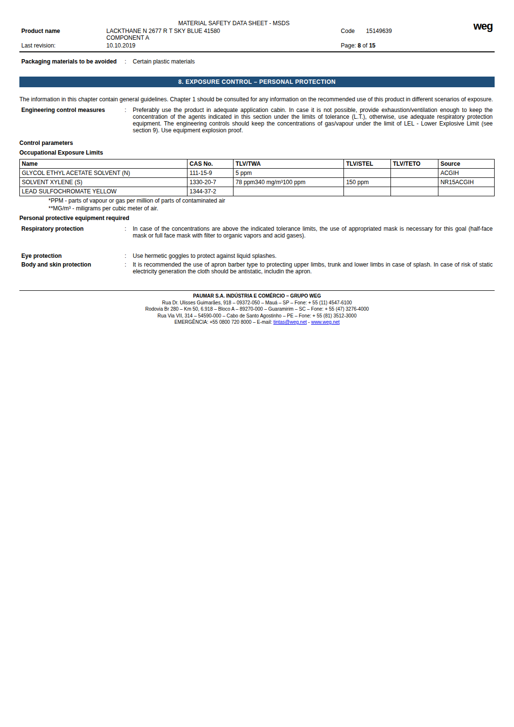| MATERIAL SAFETY DATA SHEET - MSDS | weg |
| Product name | LACKTHANE N 2677 R T SKY BLUE 41580 COMPONENT A | Code 15149639 |
| Last revision: | 10.10.2019 | Page: 8 of 15 |
| Packaging materials to be avoided | : | Certain plastic materials |
8. EXPOSURE CONTROL – PERSONAL PROTECTION
The information in this chapter contain general guidelines. Chapter 1 should be consulted for any information on the recommended use of this product in different scenarios of exposure.
| Engineering control measures | : | Preferably use the product in adequate application cabin. In case it is not possible, provide exhaustion/ventilation enough to keep the concentration of the agents indicated in this section under the limits of tolerance (L.T.), otherwise, use adequate respiratory protection equipment. The engineering controls should keep the concentrations of gas/vapour under the limit of LEL - Lower Explosive Limit (see section 9). Use equipment explosion proof. |
Control parameters
Occupational Exposure Limits
| Name | CAS No. | TLV/TWA | TLV/STEL | TLV/TETO | Source |
| --- | --- | --- | --- | --- | --- |
| GLYCOL ETHYL ACETATE SOLVENT (N) | 111-15-9 | 5 ppm | | | ACGIH |
| SOLVENT XYLENE (S) | 1330-20-7 | 78 ppm340 mg/m³100 ppm | 150 ppm | | NR15ACGIH |
| LEAD SULFOCHROMATE YELLOW | 1344-37-2 | | | | |
*PPM - parts of vapour or gas per million of parts of contaminated air
**MG/m³ - miligrams per cubic meter of air.
Personal protective equipment required
| Respiratory protection | : | In case of the concentrations are above the indicated tolerance limits, the use of appropriated mask is necessary for this goal (half-face mask or full face mask with filter to organic vapors and acid gases). |
| Eye protection | : | Use hermetic goggles to protect against liquid splashes. |
| Body and skin protection | : | It is recommended the use of apron barber type to protecting upper limbs, trunk and lower limbs in case of splash. In case of risk of static electricity generation the cloth should be antistatic, includin the apron. |
PAUMAR S.A. INDÚSTRIA E COMÉRCIO – GRUPO WEG
Rua Dr. Ulisses Guimarães, 918 – 09372-050 – Mauá – SP – Fone: + 55 (11) 4547-6100
Rodovia Br 280 – Km 50, 6.918 – Bloco A – 89270-000 – Guaramirim – SC – Fone: + 55 (47) 3276-4000
Rua Via VII, 314 – 54590-000 – Cabo de Santo Agostinho – PE – Fone: + 55 (81) 3512-3000
EMERGÊNCIA: +55 0800 720 8000 – E-mail: tintas@weg.net - www.weg.net